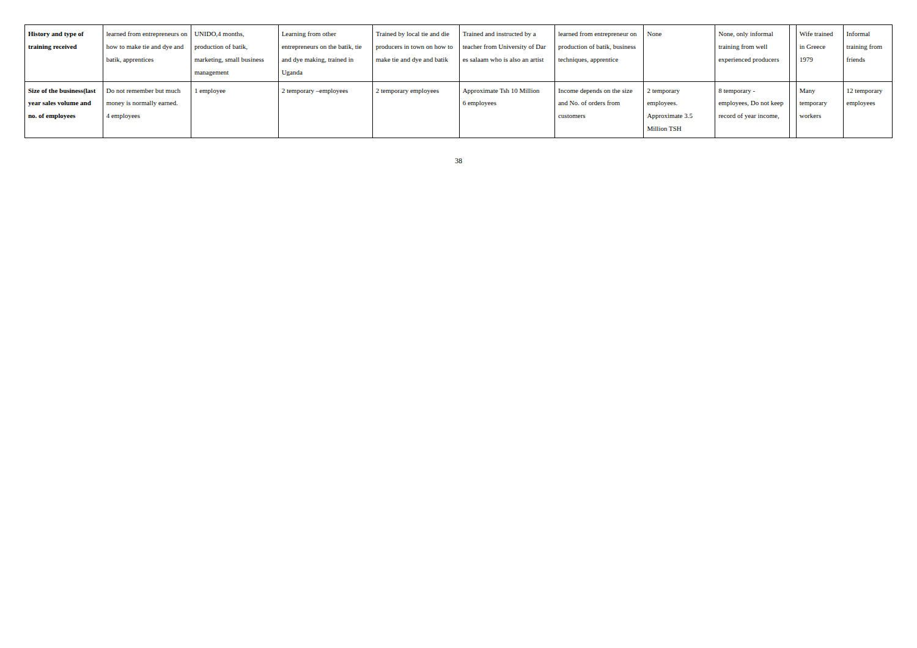| History and type of training received | learned from entrepreneurs on how to make tie and dye and batik, apprentices | UNIDO,4 months, production of batik, marketing, small business management | Learning from other entrepreneurs on the batik, tie and dye making, trained in Uganda | Trained by local tie and die producers in town on how to make tie and dye and batik | Trained and instructed by a teacher from University of Dar es salaam who is also an artist | learned from entrepreneur on production of batik, business techniques, apprentice | None | None, only informal training from well experienced producers | | Wife trained in Greece 1979 | Informal training from friends |
| Size of the business(last year sales volume and no. of employees | Do not remember but much money is normally earned. 4 employees | 1 employee | 2 temporary –employees | 2 temporary employees | Approximate Tsh 10 Million 6 employees | Income depends on the size and No. of orders from customers | 2 temporary employees. Approximate 3.5 Million TSH | 8 temporary - employees, Do not keep record of year income, | | Many temporary workers | 12 temporary employees |
38